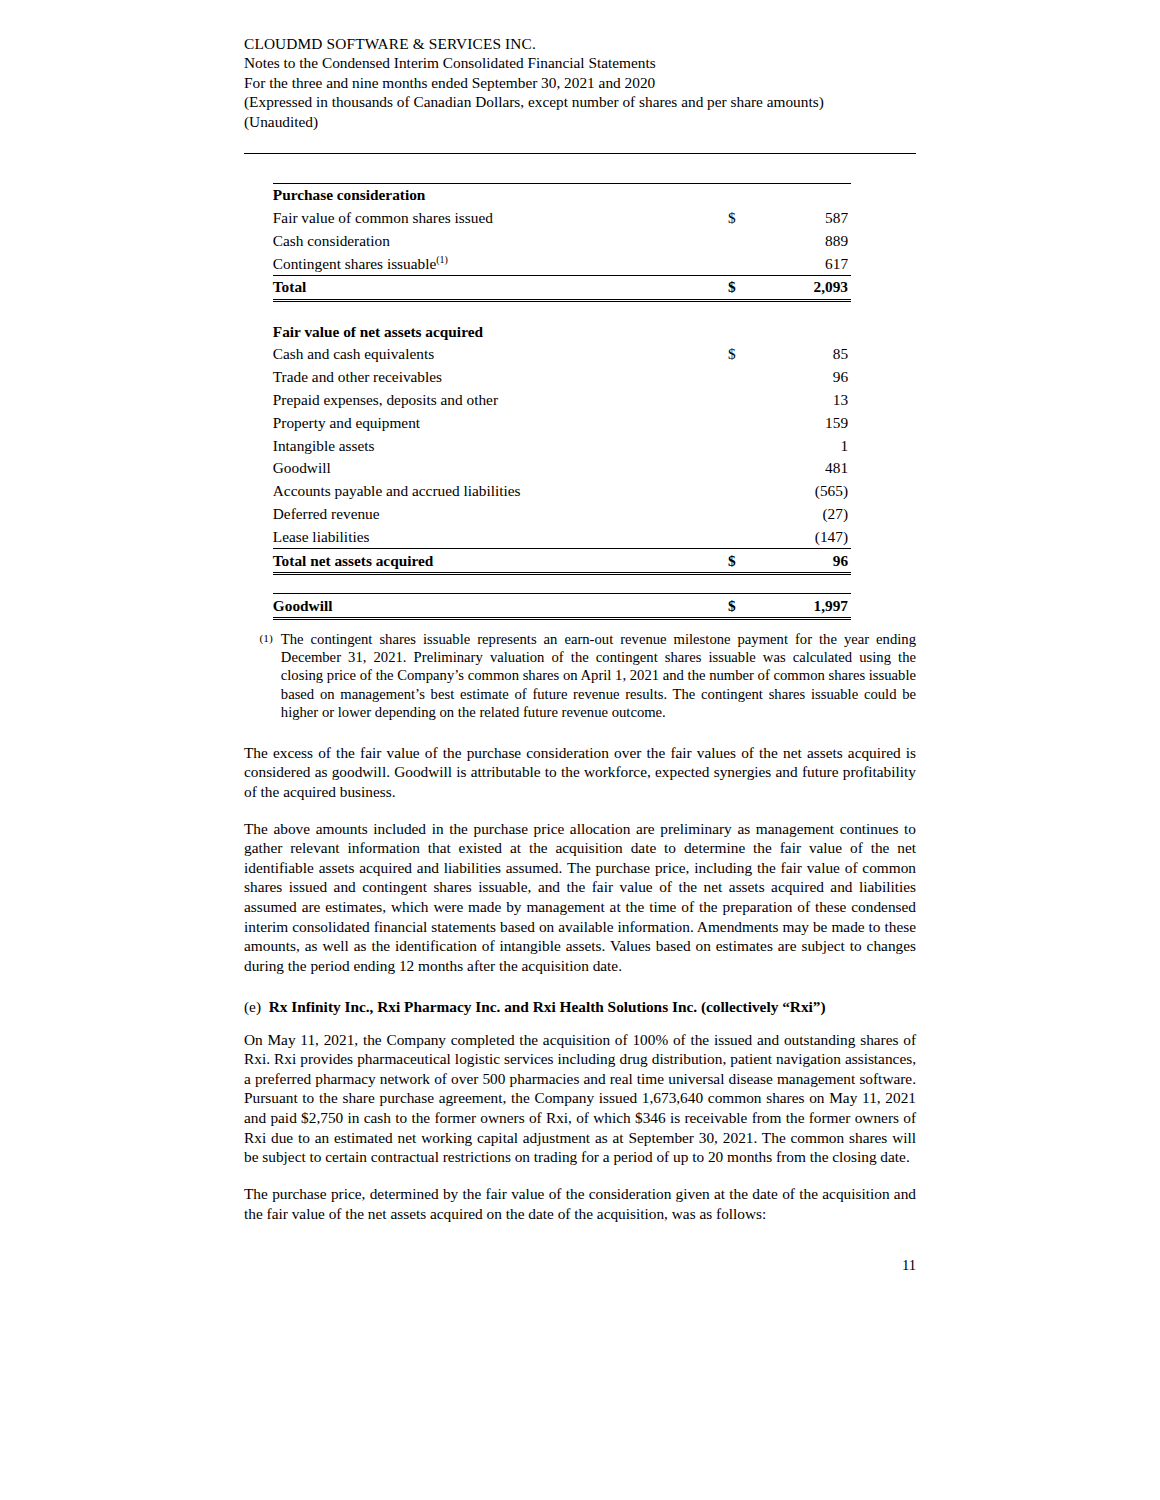CLOUDMD SOFTWARE & SERVICES INC.
Notes to the Condensed Interim Consolidated Financial Statements
For the three and nine months ended September 30, 2021 and 2020
(Expressed in thousands of Canadian Dollars, except number of shares and per share amounts)
(Unaudited)
| Purchase consideration | | |
| Fair value of common shares issued | $ | 587 |
| Cash consideration | | 889 |
| Contingent shares issuable (1) | | 617 |
| Total | $ | 2,093 |
| Fair value of net assets acquired | | |
| Cash and cash equivalents | $ | 85 |
| Trade and other receivables | | 96 |
| Prepaid expenses, deposits and other | | 13 |
| Property and equipment | | 159 |
| Intangible assets | | 1 |
| Goodwill | | 481 |
| Accounts payable and accrued liabilities | | (565) |
| Deferred revenue | | (27) |
| Lease liabilities | | (147) |
| Total net assets acquired | $ | 96 |
| Goodwill | $ | 1,997 |
(1)
The contingent shares issuable represents an earn-out revenue milestone payment for the year ending December 31, 2021. Preliminary valuation of the contingent shares issuable was calculated using the closing price of the Company’s common shares on April 1, 2021 and the number of common shares issuable based on management’s best estimate of future revenue results. The contingent shares issuable could be higher or lower depending on the related future revenue outcome.
The excess of the fair value of the purchase consideration over the fair values of the net assets acquired is considered as goodwill. Goodwill is attributable to the workforce, expected synergies and future profitability of the acquired business.
The above amounts included in the purchase price allocation are preliminary as management continues to gather relevant information that existed at the acquisition date to determine the fair value of the net identifiable assets acquired and liabilities assumed. The purchase price, including the fair value of common shares issued and contingent shares issuable, and the fair value of the net assets acquired and liabilities assumed are estimates, which were made by management at the time of the preparation of these condensed interim consolidated financial statements based on available information. Amendments may be made to these amounts, as well as the identification of intangible assets. Values based on estimates are subject to changes during the period ending 12 months after the acquisition date.
(e) Rx Infinity Inc., Rxi Pharmacy Inc. and Rxi Health Solutions Inc. (collectively “Rxi”)
On May 11, 2021, the Company completed the acquisition of 100% of the issued and outstanding shares of Rxi. Rxi provides pharmaceutical logistic services including drug distribution, patient navigation assistances, a preferred pharmacy network of over 500 pharmacies and real time universal disease management software. Pursuant to the share purchase agreement, the Company issued 1,673,640 common shares on May 11, 2021 and paid $2,750 in cash to the former owners of Rxi, of which $346 is receivable from the former owners of Rxi due to an estimated net working capital adjustment as at September 30, 2021. The common shares will be subject to certain contractual restrictions on trading for a period of up to 20 months from the closing date.
The purchase price, determined by the fair value of the consideration given at the date of the acquisition and the fair value of the net assets acquired on the date of the acquisition, was as follows:
11